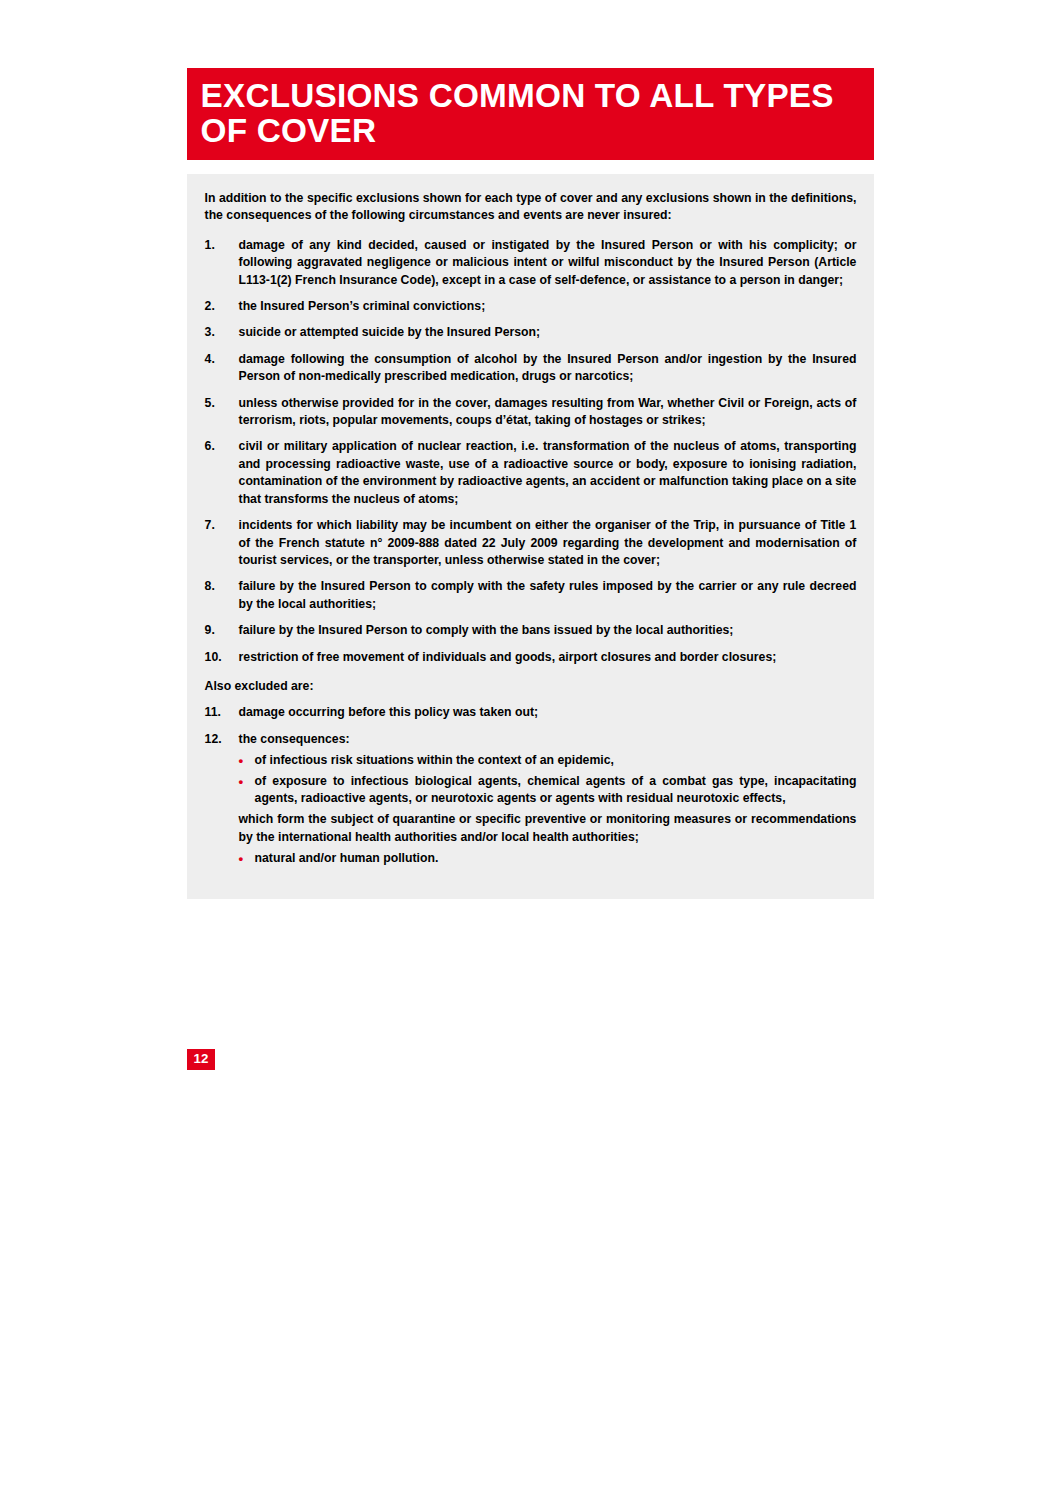EXCLUSIONS COMMON TO ALL TYPES OF COVER
In addition to the specific exclusions shown for each type of cover and any exclusions shown in the definitions, the consequences of the following circumstances and events are never insured:
damage of any kind decided, caused or instigated by the Insured Person or with his complicity; or following aggravated negligence or malicious intent or wilful misconduct by the Insured Person (Article L113-1(2) French Insurance Code), except in a case of self-defence, or assistance to a person in danger;
the Insured Person’s criminal convictions;
suicide or attempted suicide by the Insured Person;
damage following the consumption of alcohol by the Insured Person and/or ingestion by the Insured Person of non-medically prescribed medication, drugs or narcotics;
unless otherwise provided for in the cover, damages resulting from War, whether Civil or Foreign, acts of terrorism, riots, popular movements, coups d’état, taking of hostages or strikes;
civil or military application of nuclear reaction, i.e. transformation of the nucleus of atoms, transporting and processing radioactive waste, use of a radioactive source or body, exposure to ionising radiation, contamination of the environment by radioactive agents, an accident or malfunction taking place on a site that transforms the nucleus of atoms;
incidents for which liability may be incumbent on either the organiser of the Trip, in pursuance of Title 1 of the French statute n° 2009-888 dated 22 July 2009 regarding the development and modernisation of tourist services, or the transporter, unless otherwise stated in the cover;
failure by the Insured Person to comply with the safety rules imposed by the carrier or any rule decreed by the local authorities;
failure by the Insured Person to comply with the bans issued by the local authorities;
restriction of free movement of individuals and goods, airport closures and border closures;
Also excluded are:
damage occurring before this policy was taken out;
the consequences:
of infectious risk situations within the context of an epidemic,
of exposure to infectious biological agents, chemical agents of a combat gas type, incapacitating agents, radioactive agents, or neurotoxic agents or agents with residual neurotoxic effects,
which form the subject of quarantine or specific preventive or monitoring measures or recommendations by the international health authorities and/or local health authorities;
natural and/or human pollution.
12